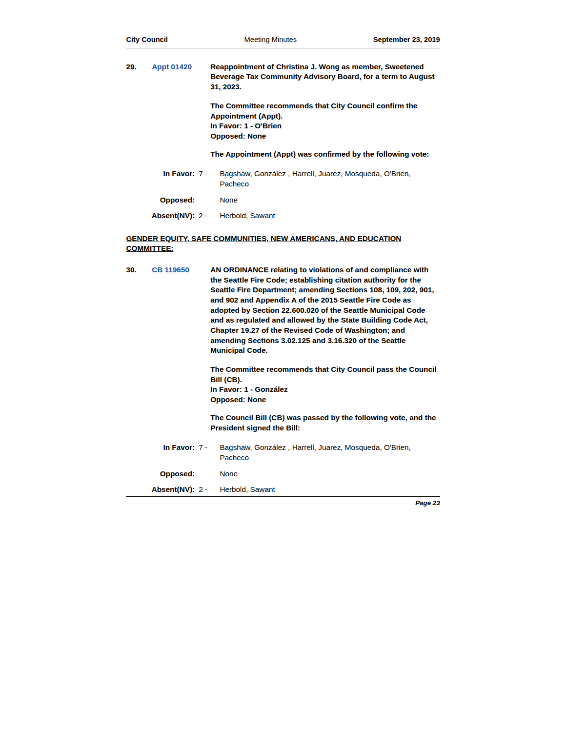City Council Meeting Minutes September 23, 2019
29.
Appt 01420
Reappointment of Christina J. Wong as member, Sweetened Beverage Tax Community Advisory Board, for a term to August 31, 2023.
The Committee recommends that City Council confirm the Appointment (Appt).
In Favor: 1 - O'Brien
Opposed: None
The Appointment (Appt) was confirmed by the following vote:
In Favor:
7 -
Bagshaw, González , Harrell, Juarez, Mosqueda, O'Brien, Pacheco
Opposed:
None
Absent(NV):
2 -
Herbold, Sawant
GENDER EQUITY, SAFE COMMUNITIES, NEW AMERICANS, AND EDUCATION COMMITTEE:
30.
CB 119650
AN ORDINANCE relating to violations of and compliance with the Seattle Fire Code; establishing citation authority for the Seattle Fire Department; amending Sections 108, 109, 202, 901, and 902 and Appendix A of the 2015 Seattle Fire Code as adopted by Section 22.600.020 of the Seattle Municipal Code and as regulated and allowed by the State Building Code Act, Chapter 19.27 of the Revised Code of Washington; and amending Sections 3.02.125 and 3.16.320 of the Seattle Municipal Code.
The Committee recommends that City Council pass the Council Bill (CB).
In Favor: 1 - González
Opposed: None
The Council Bill (CB) was passed by the following vote, and the President signed the Bill:
In Favor:
7 -
Bagshaw, González , Harrell, Juarez, Mosqueda, O'Brien, Pacheco
Opposed:
None
Absent(NV):
2 -
Herbold, Sawant
Page 23